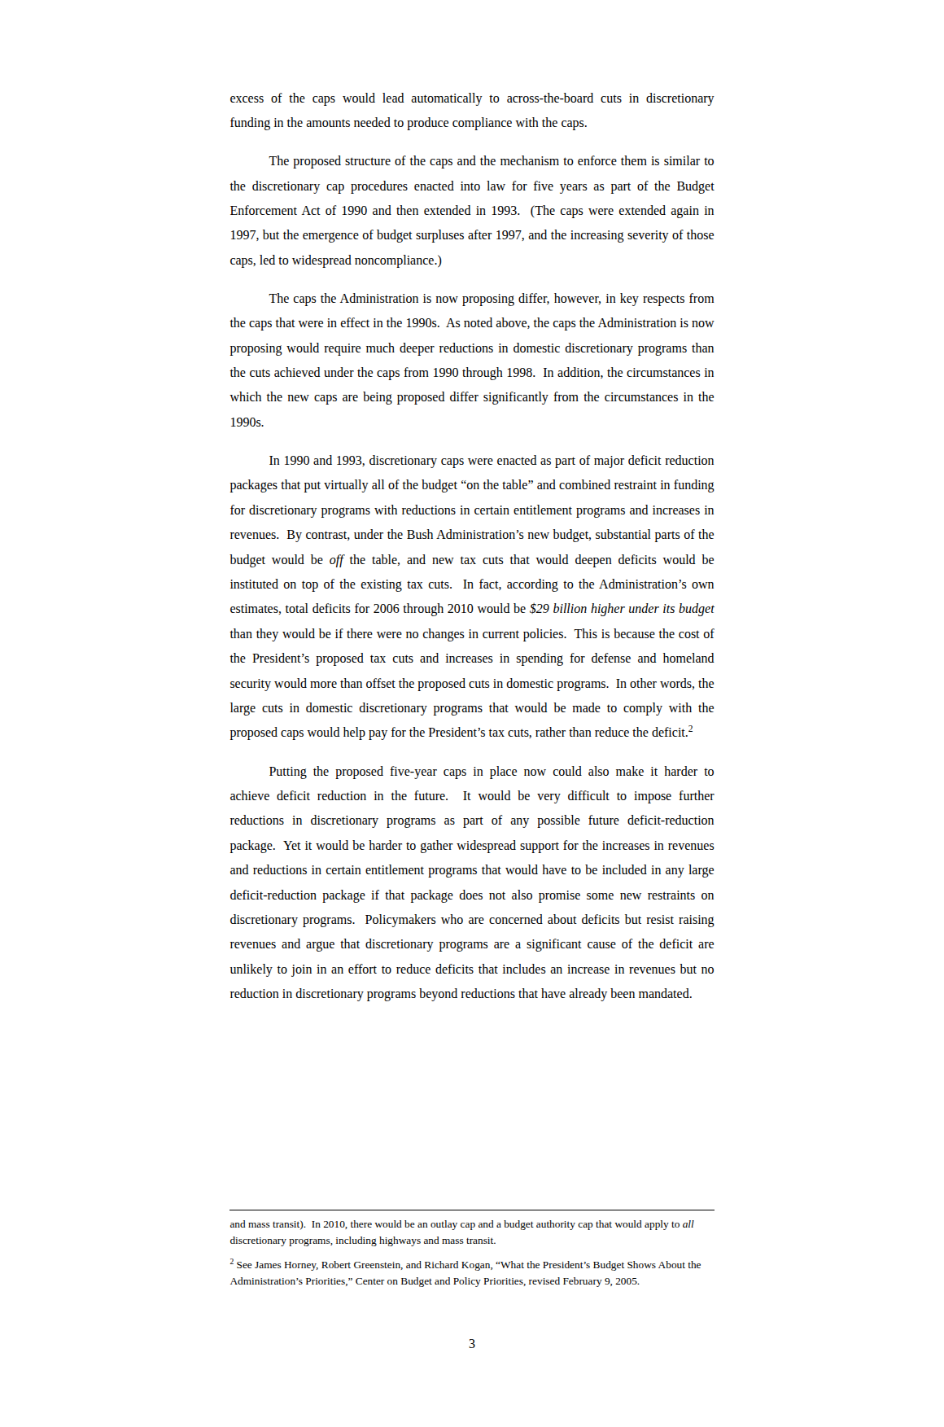excess of the caps would lead automatically to across-the-board cuts in discretionary funding in the amounts needed to produce compliance with the caps.
The proposed structure of the caps and the mechanism to enforce them is similar to the discretionary cap procedures enacted into law for five years as part of the Budget Enforcement Act of 1990 and then extended in 1993. (The caps were extended again in 1997, but the emergence of budget surpluses after 1997, and the increasing severity of those caps, led to widespread noncompliance.)
The caps the Administration is now proposing differ, however, in key respects from the caps that were in effect in the 1990s. As noted above, the caps the Administration is now proposing would require much deeper reductions in domestic discretionary programs than the cuts achieved under the caps from 1990 through 1998. In addition, the circumstances in which the new caps are being proposed differ significantly from the circumstances in the 1990s.
In 1990 and 1993, discretionary caps were enacted as part of major deficit reduction packages that put virtually all of the budget “on the table” and combined restraint in funding for discretionary programs with reductions in certain entitlement programs and increases in revenues. By contrast, under the Bush Administration’s new budget, substantial parts of the budget would be off the table, and new tax cuts that would deepen deficits would be instituted on top of the existing tax cuts. In fact, according to the Administration’s own estimates, total deficits for 2006 through 2010 would be $29 billion higher under its budget than they would be if there were no changes in current policies. This is because the cost of the President’s proposed tax cuts and increases in spending for defense and homeland security would more than offset the proposed cuts in domestic programs. In other words, the large cuts in domestic discretionary programs that would be made to comply with the proposed caps would help pay for the President’s tax cuts, rather than reduce the deficit.2
Putting the proposed five-year caps in place now could also make it harder to achieve deficit reduction in the future. It would be very difficult to impose further reductions in discretionary programs as part of any possible future deficit-reduction package. Yet it would be harder to gather widespread support for the increases in revenues and reductions in certain entitlement programs that would have to be included in any large deficit-reduction package if that package does not also promise some new restraints on discretionary programs. Policymakers who are concerned about deficits but resist raising revenues and argue that discretionary programs are a significant cause of the deficit are unlikely to join in an effort to reduce deficits that includes an increase in revenues but no reduction in discretionary programs beyond reductions that have already been mandated.
and mass transit). In 2010, there would be an outlay cap and a budget authority cap that would apply to all discretionary programs, including highways and mass transit.
2 See James Horney, Robert Greenstein, and Richard Kogan, “What the President’s Budget Shows About the Administration’s Priorities,” Center on Budget and Policy Priorities, revised February 9, 2005.
3